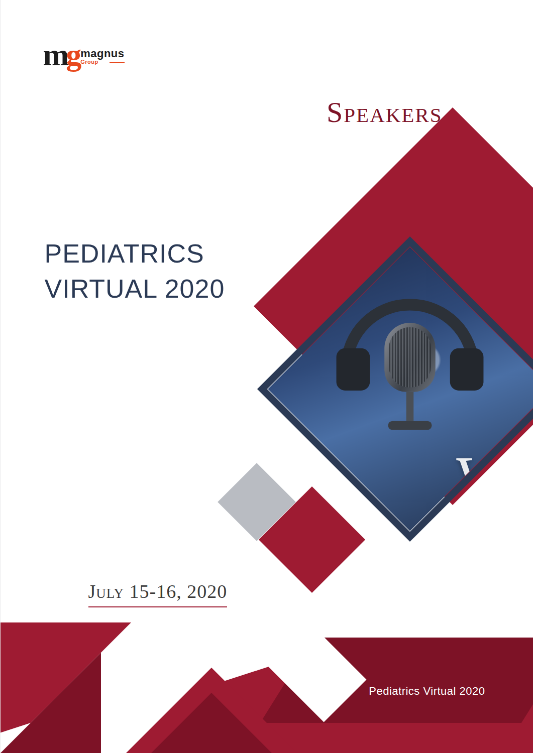Wel
mg
magnus
Group
Speakers
PEDIATRICS
VIRTUAL 2020
July 15-16, 2020
Pediatrics Virtual 2020